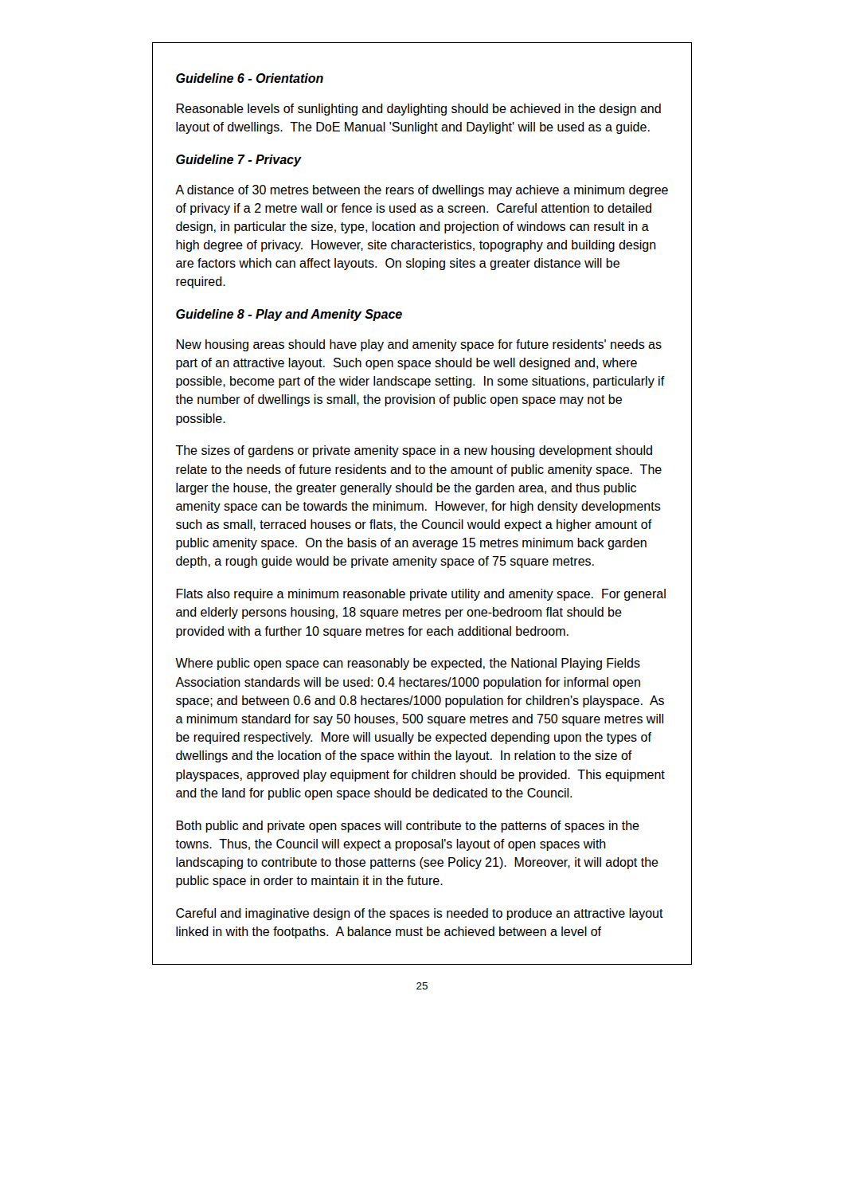Guideline 6 - Orientation
Reasonable levels of sunlighting and daylighting should be achieved in the design and layout of dwellings. The DoE Manual 'Sunlight and Daylight' will be used as a guide.
Guideline 7 - Privacy
A distance of 30 metres between the rears of dwellings may achieve a minimum degree of privacy if a 2 metre wall or fence is used as a screen. Careful attention to detailed design, in particular the size, type, location and projection of windows can result in a high degree of privacy. However, site characteristics, topography and building design are factors which can affect layouts. On sloping sites a greater distance will be required.
Guideline 8 - Play and Amenity Space
New housing areas should have play and amenity space for future residents' needs as part of an attractive layout. Such open space should be well designed and, where possible, become part of the wider landscape setting. In some situations, particularly if the number of dwellings is small, the provision of public open space may not be possible.
The sizes of gardens or private amenity space in a new housing development should relate to the needs of future residents and to the amount of public amenity space. The larger the house, the greater generally should be the garden area, and thus public amenity space can be towards the minimum. However, for high density developments such as small, terraced houses or flats, the Council would expect a higher amount of public amenity space. On the basis of an average 15 metres minimum back garden depth, a rough guide would be private amenity space of 75 square metres.
Flats also require a minimum reasonable private utility and amenity space. For general and elderly persons housing, 18 square metres per one-bedroom flat should be provided with a further 10 square metres for each additional bedroom.
Where public open space can reasonably be expected, the National Playing Fields Association standards will be used: 0.4 hectares/1000 population for informal open space; and between 0.6 and 0.8 hectares/1000 population for children's playspace. As a minimum standard for say 50 houses, 500 square metres and 750 square metres will be required respectively. More will usually be expected depending upon the types of dwellings and the location of the space within the layout. In relation to the size of playspaces, approved play equipment for children should be provided. This equipment and the land for public open space should be dedicated to the Council.
Both public and private open spaces will contribute to the patterns of spaces in the towns. Thus, the Council will expect a proposal's layout of open spaces with landscaping to contribute to those patterns (see Policy 21). Moreover, it will adopt the public space in order to maintain it in the future.
Careful and imaginative design of the spaces is needed to produce an attractive layout linked in with the footpaths. A balance must be achieved between a level of
25